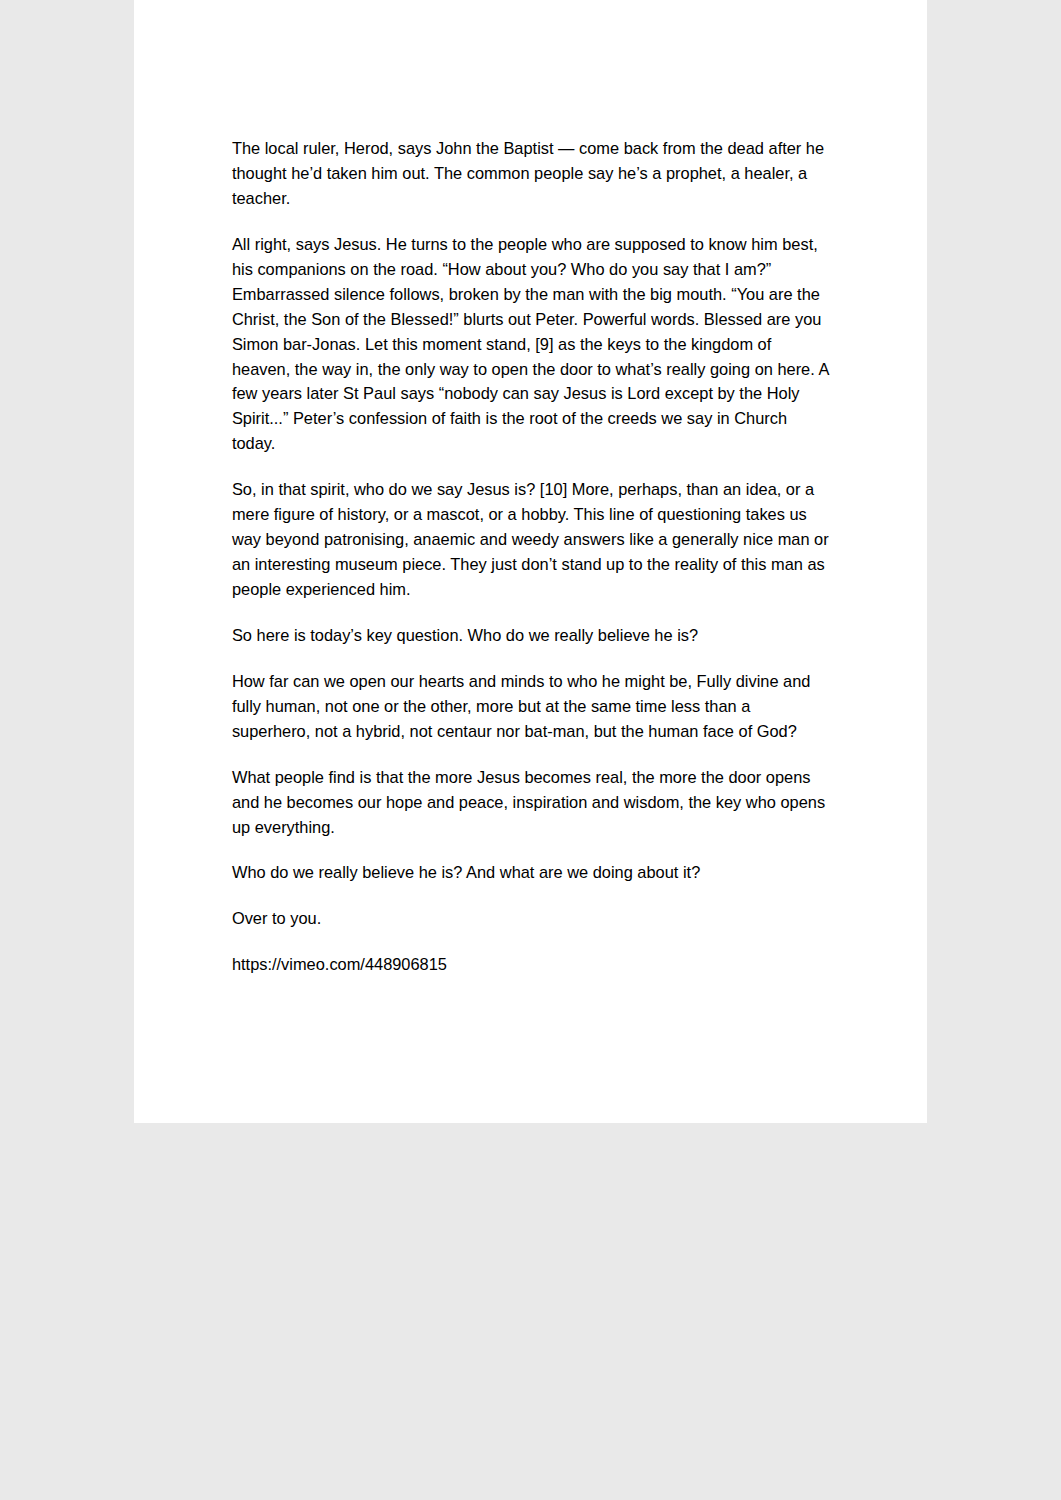The local ruler, Herod, says John the Baptist — come back from the dead after he thought he’d taken him out. The common people say he’s a prophet, a healer, a teacher.
All right, says Jesus. He turns to the people who are supposed to know him best, his companions on the road. “How about you? Who do you say that I am?”
Embarrassed silence follows, broken by the man with the big mouth. “You are the Christ, the Son of the Blessed!” blurts out Peter. Powerful words. Blessed are you Simon bar-Jonas. Let this moment stand, [9] as the keys to the kingdom of heaven, the way in, the only way to open the door to what’s really going on here. A few years later St Paul says “nobody can say Jesus is Lord except by the Holy Spirit...” Peter’s confession of faith is the root of the creeds we say in Church today.
So, in that spirit, who do we say Jesus is? [10] More, perhaps, than an idea, or a mere figure of history, or a mascot, or a hobby. This line of questioning takes us way beyond patronising, anaemic and weedy answers like a generally nice man or an interesting museum piece. They just don’t stand up to the reality of this man as people experienced him.
So here is today’s key question. Who do we really believe he is?
How far can we open our hearts and minds to who he might be, Fully divine and fully human, not one or the other, more but at the same time less than a superhero, not a hybrid, not centaur nor bat-man, but the human face of God?
What people find is that the more Jesus becomes real, the more the door opens and he becomes our hope and peace, inspiration and wisdom, the key who opens up everything.
Who do we really believe he is? And what are we doing about it?
Over to you.
https://vimeo.com/448906815